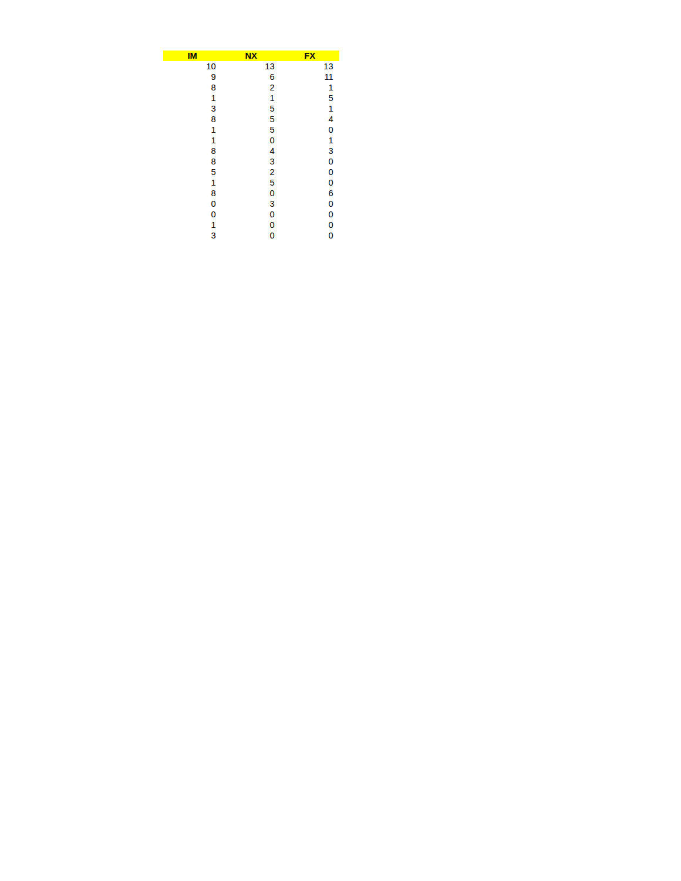| IM | NX | FX |
| --- | --- | --- |
| 10 | 13 | 13 |
| 9 | 6 | 11 |
| 8 | 2 | 1 |
| 1 | 1 | 5 |
| 3 | 5 | 1 |
| 8 | 5 | 4 |
| 1 | 5 | 0 |
| 1 | 0 | 1 |
| 8 | 4 | 3 |
| 8 | 3 | 0 |
| 5 | 2 | 0 |
| 1 | 5 | 0 |
| 8 | 0 | 6 |
| 0 | 3 | 0 |
| 0 | 0 | 0 |
| 1 | 0 | 0 |
| 3 | 0 | 0 |